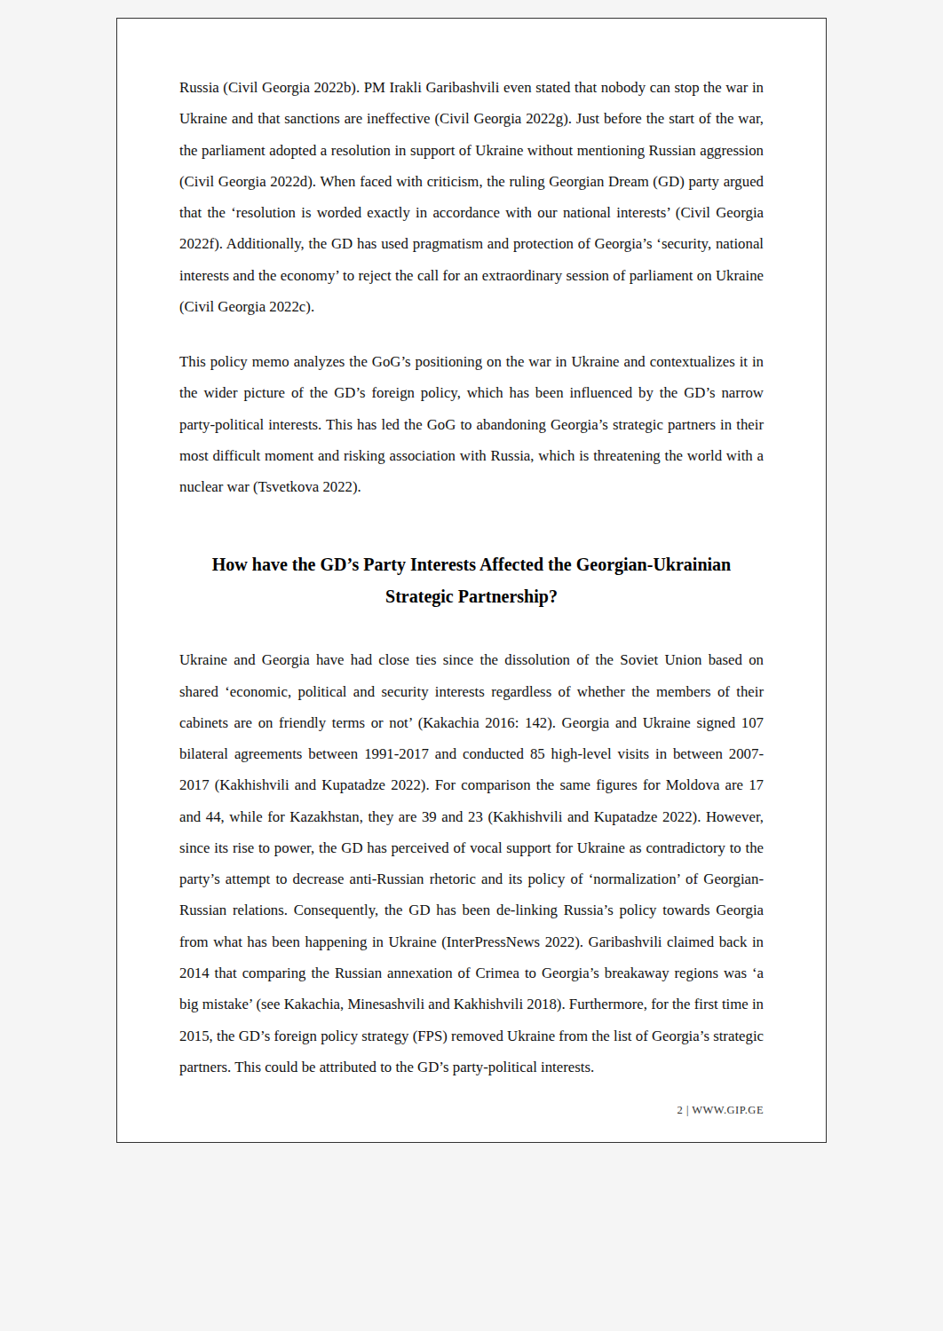Russia (Civil Georgia 2022b). PM Irakli Garibashvili even stated that nobody can stop the war in Ukraine and that sanctions are ineffective (Civil Georgia 2022g). Just before the start of the war, the parliament adopted a resolution in support of Ukraine without mentioning Russian aggression (Civil Georgia 2022d). When faced with criticism, the ruling Georgian Dream (GD) party argued that the ‘resolution is worded exactly in accordance with our national interests’ (Civil Georgia 2022f). Additionally, the GD has used pragmatism and protection of Georgia’s ‘security, national interests and the economy’ to reject the call for an extraordinary session of parliament on Ukraine (Civil Georgia 2022c).
This policy memo analyzes the GoG’s positioning on the war in Ukraine and contextualizes it in the wider picture of the GD’s foreign policy, which has been influenced by the GD’s narrow party-political interests. This has led the GoG to abandoning Georgia’s strategic partners in their most difficult moment and risking association with Russia, which is threatening the world with a nuclear war (Tsvetkova 2022).
How have the GD’s Party Interests Affected the Georgian-Ukrainian Strategic Partnership?
Ukraine and Georgia have had close ties since the dissolution of the Soviet Union based on shared ‘economic, political and security interests regardless of whether the members of their cabinets are on friendly terms or not’ (Kakachia 2016: 142). Georgia and Ukraine signed 107 bilateral agreements between 1991-2017 and conducted 85 high-level visits in between 2007-2017 (Kakhishvili and Kupatadze 2022). For comparison the same figures for Moldova are 17 and 44, while for Kazakhstan, they are 39 and 23 (Kakhishvili and Kupatadze 2022). However, since its rise to power, the GD has perceived of vocal support for Ukraine as contradictory to the party’s attempt to decrease anti-Russian rhetoric and its policy of ‘normalization’ of Georgian-Russian relations. Consequently, the GD has been de-linking Russia’s policy towards Georgia from what has been happening in Ukraine (InterPressNews 2022). Garibashvili claimed back in 2014 that comparing the Russian annexation of Crimea to Georgia’s breakaway regions was ‘a big mistake’ (see Kakachia, Minesashvili and Kakhishvili 2018). Furthermore, for the first time in 2015, the GD’s foreign policy strategy (FPS) removed Ukraine from the list of Georgia’s strategic partners. This could be attributed to the GD’s party-political interests.
2 | WWW.GIP.GE